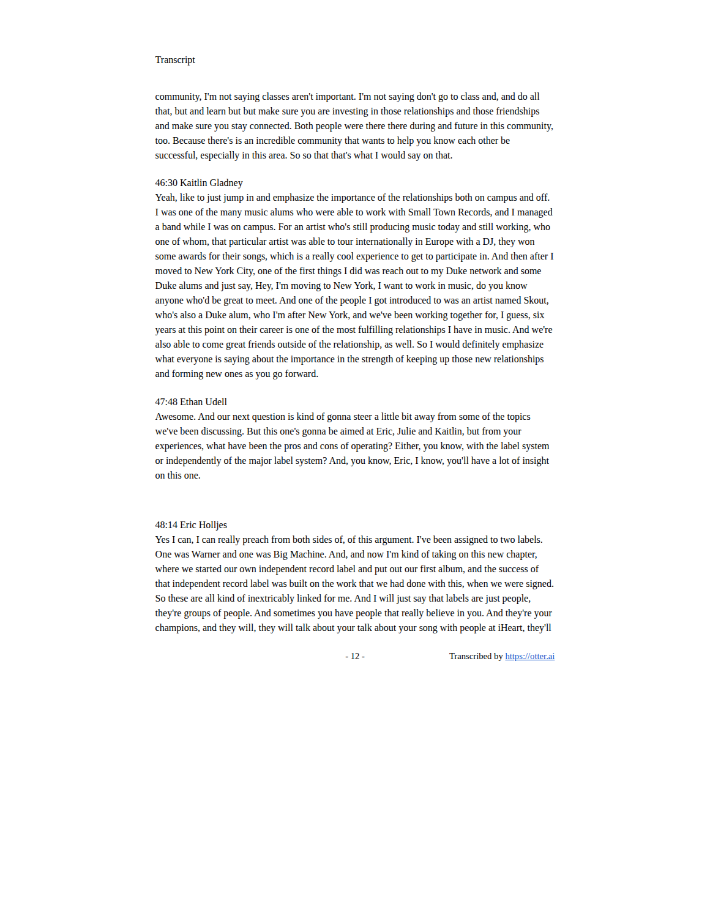Transcript
community, I'm not saying classes aren't important. I'm not saying don't go to class and, and do all that, but and learn but but make sure you are investing in those relationships and those friendships and make sure you stay connected. Both people were there there during and future in this community, too. Because there's is an incredible community that wants to help you know each other be successful, especially in this area. So so that that's what I would say on that.
46:30 Kaitlin Gladney
Yeah, like to just jump in and emphasize the importance of the relationships both on campus and off. I was one of the many music alums who were able to work with Small Town Records, and I managed a band while I was on campus. For an artist who's still producing music today and still working, who one of whom, that particular artist was able to tour internationally in Europe with a DJ, they won some awards for their songs, which is a really cool experience to get to participate in. And then after I moved to New York City, one of the first things I did was reach out to my Duke network and some Duke alums and just say, Hey, I'm moving to New York, I want to work in music, do you know anyone who'd be great to meet. And one of the people I got introduced to was an artist named Skout, who's also a Duke alum, who I'm after New York, and we've been working together for, I guess, six years at this point on their career is one of the most fulfilling relationships I have in music. And we're also able to come great friends outside of the relationship, as well. So I would definitely emphasize what everyone is saying about the importance in the strength of keeping up those new relationships and forming new ones as you go forward.
47:48 Ethan Udell
Awesome. And our next question is kind of gonna steer a little bit away from some of the topics we've been discussing. But this one's gonna be aimed at Eric, Julie and Kaitlin, but from your experiences, what have been the pros and cons of operating? Either, you know, with the label system or independently of the major label system? And, you know, Eric, I know, you'll have a lot of insight on this one.
48:14 Eric Holljes
Yes I can, I can really preach from both sides of, of this argument. I've been assigned to two labels. One was Warner and one was Big Machine. And, and now I'm kind of taking on this new chapter, where we started our own independent record label and put out our first album, and the success of that independent record label was built on the work that we had done with this, when we were signed. So these are all kind of inextricably linked for me. And I will just say that labels are just people, they're groups of people. And sometimes you have people that really believe in you. And they're your champions, and they will, they will talk about your talk about your song with people at iHeart, they'll
- 12 - Transcribed by https://otter.ai